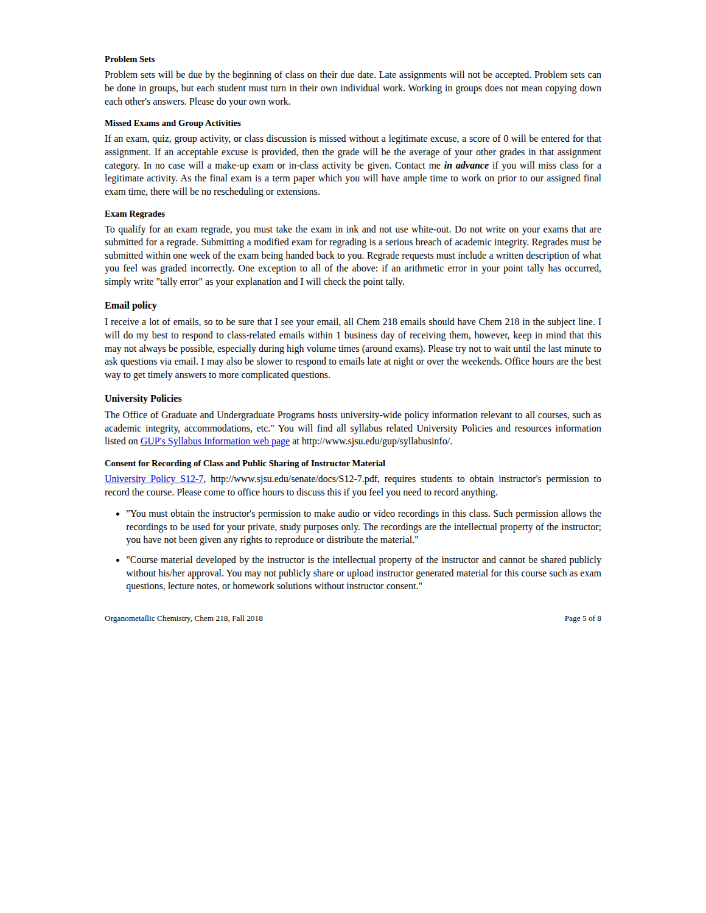Problem Sets
Problem sets will be due by the beginning of class on their due date. Late assignments will not be accepted. Problem sets can be done in groups, but each student must turn in their own individual work. Working in groups does not mean copying down each other's answers. Please do your own work.
Missed Exams and Group Activities
If an exam, quiz, group activity, or class discussion is missed without a legitimate excuse, a score of 0 will be entered for that assignment. If an acceptable excuse is provided, then the grade will be the average of your other grades in that assignment category. In no case will a make-up exam or in-class activity be given. Contact me in advance if you will miss class for a legitimate activity. As the final exam is a term paper which you will have ample time to work on prior to our assigned final exam time, there will be no rescheduling or extensions.
Exam Regrades
To qualify for an exam regrade, you must take the exam in ink and not use white-out. Do not write on your exams that are submitted for a regrade. Submitting a modified exam for regrading is a serious breach of academic integrity. Regrades must be submitted within one week of the exam being handed back to you. Regrade requests must include a written description of what you feel was graded incorrectly. One exception to all of the above: if an arithmetic error in your point tally has occurred, simply write "tally error" as your explanation and I will check the point tally.
Email policy
I receive a lot of emails, so to be sure that I see your email, all Chem 218 emails should have Chem 218 in the subject line. I will do my best to respond to class-related emails within 1 business day of receiving them, however, keep in mind that this may not always be possible, especially during high volume times (around exams). Please try not to wait until the last minute to ask questions via email. I may also be slower to respond to emails late at night or over the weekends. Office hours are the best way to get timely answers to more complicated questions.
University Policies
The Office of Graduate and Undergraduate Programs hosts university-wide policy information relevant to all courses, such as academic integrity, accommodations, etc." You will find all syllabus related University Policies and resources information listed on GUP's Syllabus Information web page at http://www.sjsu.edu/gup/syllabusinfo/.
Consent for Recording of Class and Public Sharing of Instructor Material
University Policy S12-7, http://www.sjsu.edu/senate/docs/S12-7.pdf, requires students to obtain instructor's permission to record the course. Please come to office hours to discuss this if you feel you need to record anything.
"You must obtain the instructor's permission to make audio or video recordings in this class. Such permission allows the recordings to be used for your private, study purposes only. The recordings are the intellectual property of the instructor; you have not been given any rights to reproduce or distribute the material."
"Course material developed by the instructor is the intellectual property of the instructor and cannot be shared publicly without his/her approval. You may not publicly share or upload instructor generated material for this course such as exam questions, lecture notes, or homework solutions without instructor consent."
Organometallic Chemistry, Chem 218, Fall 2018 Page 5 of 8